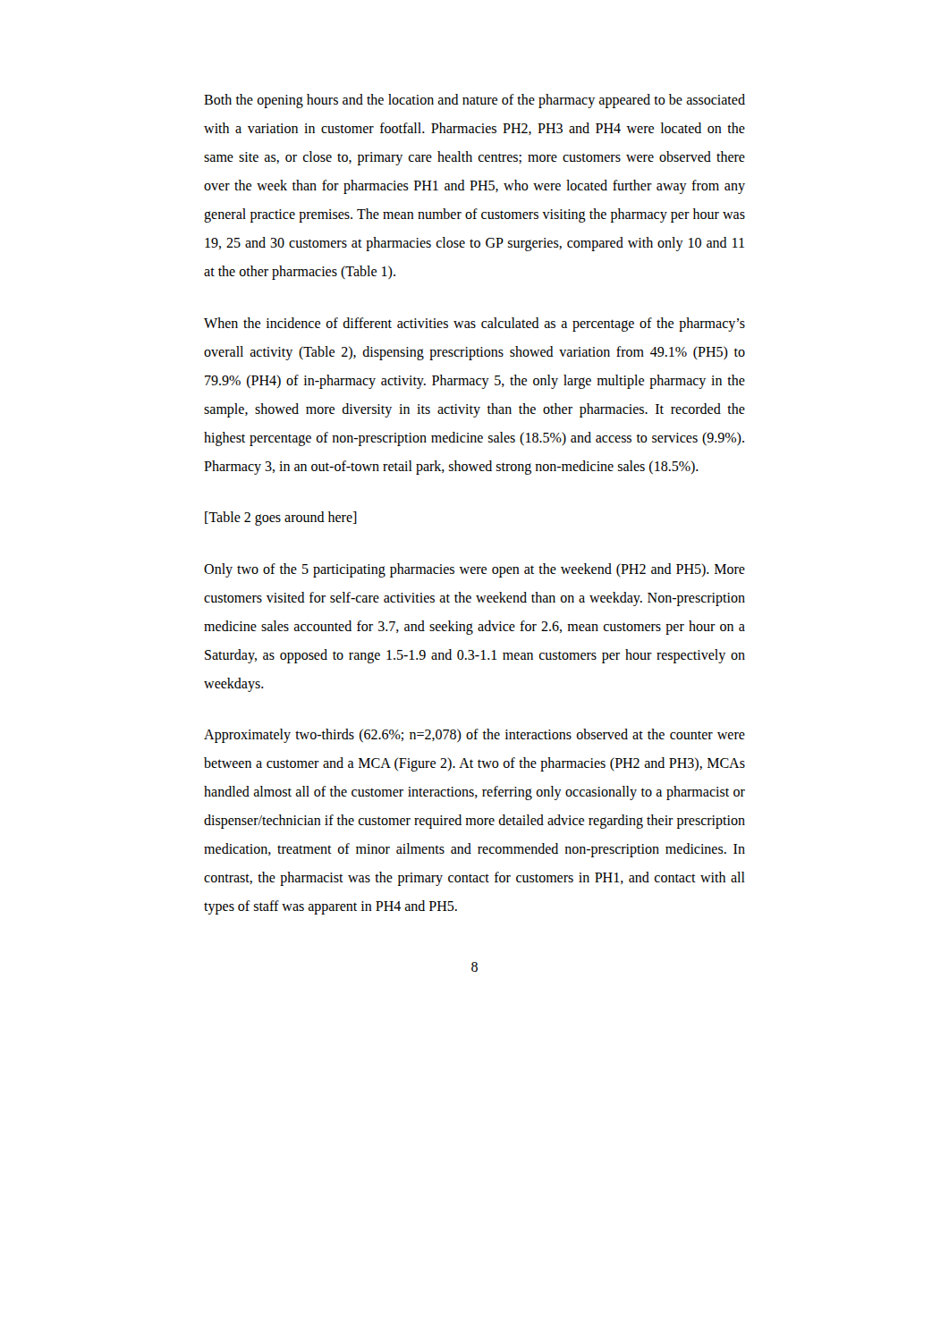Both the opening hours and the location and nature of the pharmacy appeared to be associated with a variation in customer footfall. Pharmacies PH2, PH3 and PH4 were located on the same site as, or close to, primary care health centres; more customers were observed there over the week than for pharmacies PH1 and PH5, who were located further away from any general practice premises. The mean number of customers visiting the pharmacy per hour was 19, 25 and 30 customers at pharmacies close to GP surgeries, compared with only 10 and 11 at the other pharmacies (Table 1).
When the incidence of different activities was calculated as a percentage of the pharmacy’s overall activity (Table 2), dispensing prescriptions showed variation from 49.1% (PH5) to 79.9% (PH4) of in-pharmacy activity. Pharmacy 5, the only large multiple pharmacy in the sample, showed more diversity in its activity than the other pharmacies. It recorded the highest percentage of non-prescription medicine sales (18.5%) and access to services (9.9%). Pharmacy 3, in an out-of-town retail park, showed strong non-medicine sales (18.5%).
[Table 2 goes around here]
Only two of the 5 participating pharmacies were open at the weekend (PH2 and PH5). More customers visited for self-care activities at the weekend than on a weekday. Non-prescription medicine sales accounted for 3.7, and seeking advice for 2.6, mean customers per hour on a Saturday, as opposed to range 1.5-1.9 and 0.3-1.1 mean customers per hour respectively on weekdays.
Approximately two-thirds (62.6%; n=2,078) of the interactions observed at the counter were between a customer and a MCA (Figure 2). At two of the pharmacies (PH2 and PH3), MCAs handled almost all of the customer interactions, referring only occasionally to a pharmacist or dispenser/technician if the customer required more detailed advice regarding their prescription medication, treatment of minor ailments and recommended non-prescription medicines. In contrast, the pharmacist was the primary contact for customers in PH1, and contact with all types of staff was apparent in PH4 and PH5.
8